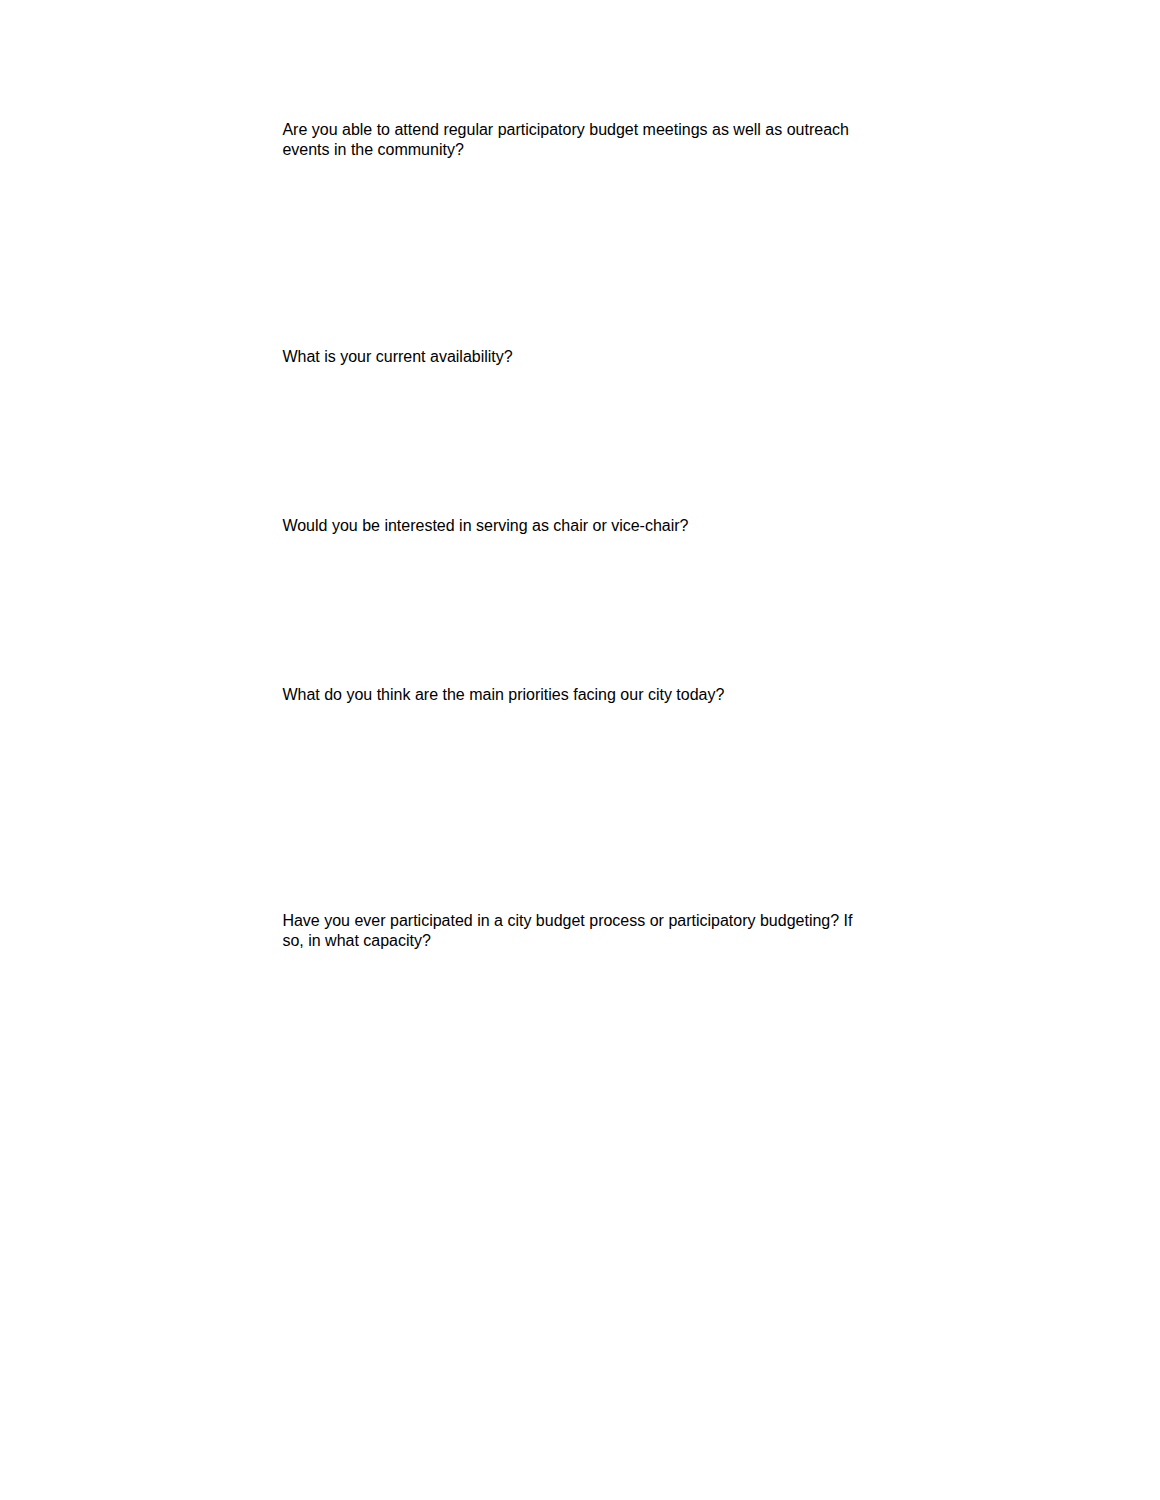Are you able to attend regular participatory budget meetings as well as outreach events in the community?
What is your current availability?
Would you be interested in serving as chair or vice-chair?
What do you think are the main priorities facing our city today?
Have you ever participated in a city budget process or participatory budgeting? If so, in what capacity?